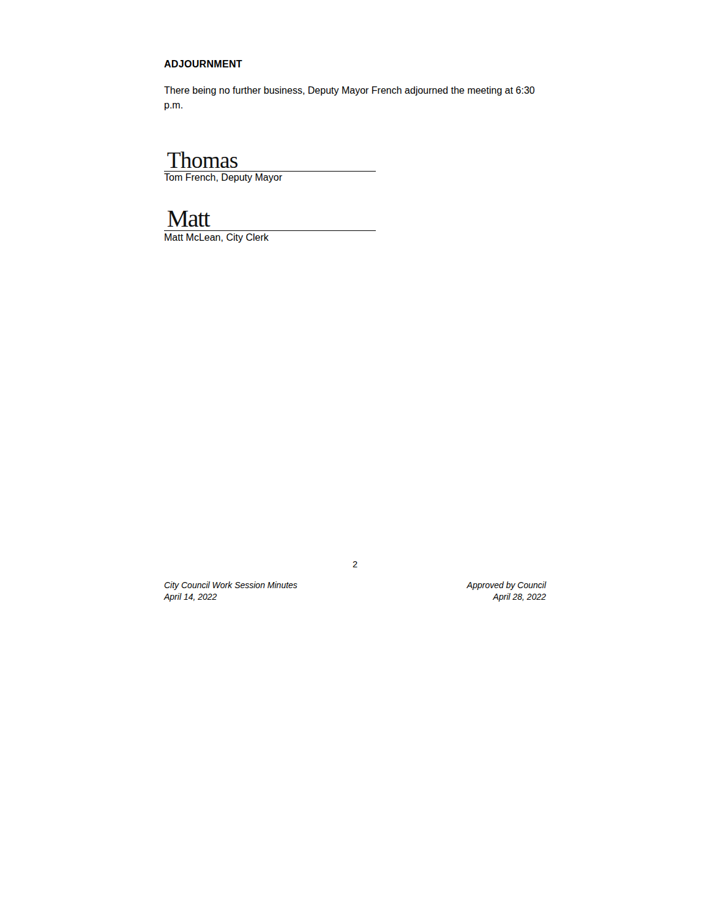ADJOURNMENT
There being no further business, Deputy Mayor French adjourned the meeting at 6:30 p.m.
Thomas
Tom French, Deputy Mayor
Matt
Matt McLean, City Clerk
2
City Council Work Session Minutes
April 14, 2022
Approved by Council
April 28, 2022